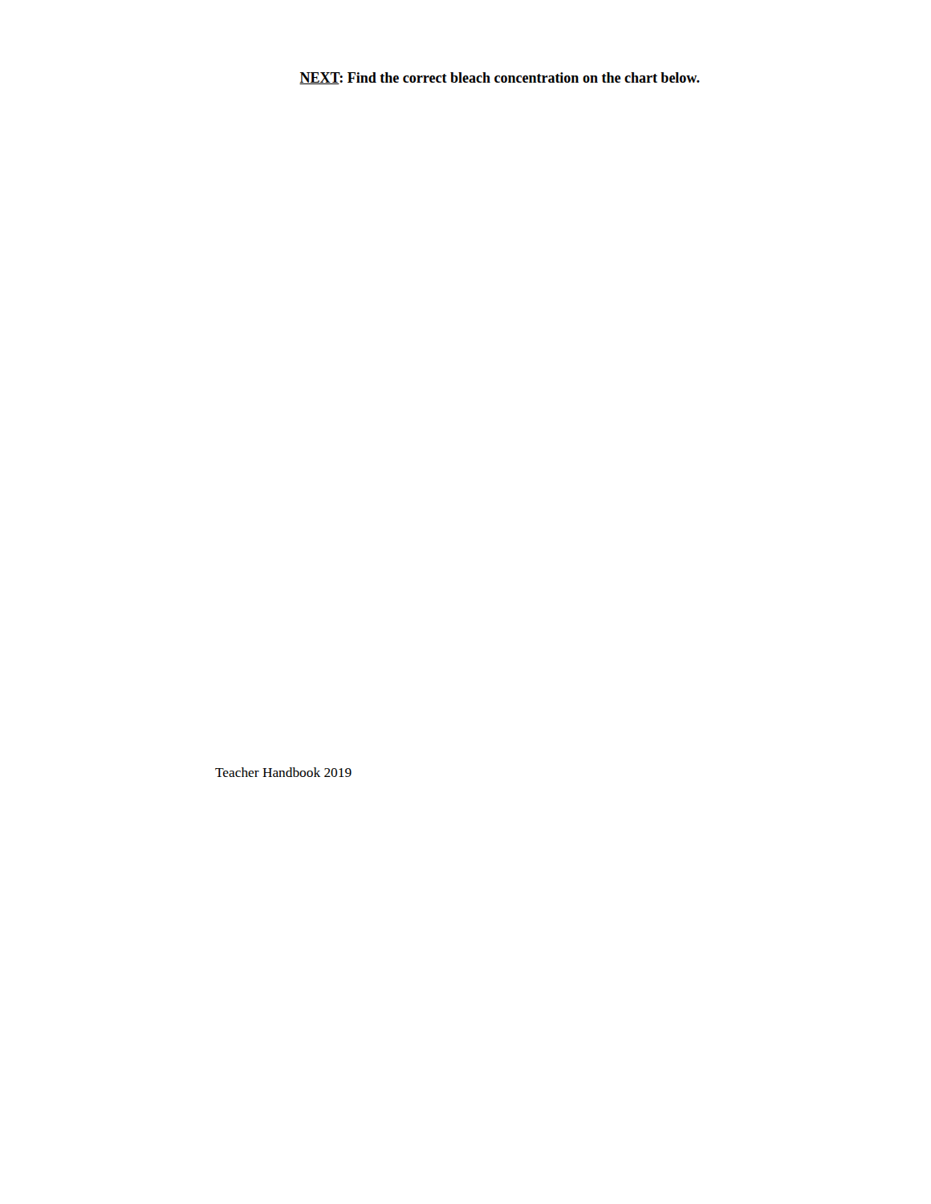NEXT: Find the correct bleach concentration on the chart below.
Teacher Handbook 2019